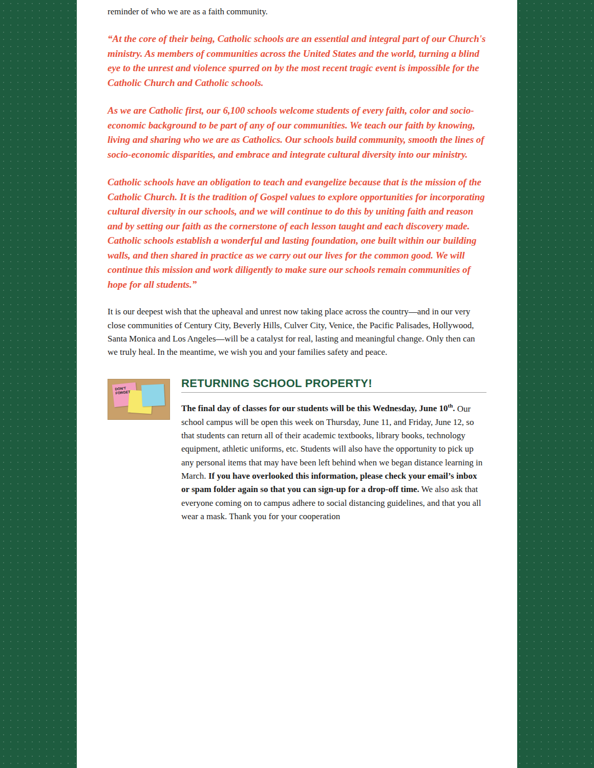reminder of who we are as a faith community.
“At the core of their being, Catholic schools are an essential and integral part of our Church's ministry. As members of communities across the United States and the world, turning a blind eye to the unrest and violence spurred on by the most recent tragic event is impossible for the Catholic Church and Catholic schools.
As we are Catholic first, our 6,100 schools welcome students of every faith, color and socio-economic background to be part of any of our communities. We teach our faith by knowing, living and sharing who we are as Catholics. Our schools build community, smooth the lines of socio-economic disparities, and embrace and integrate cultural diversity into our ministry.
Catholic schools have an obligation to teach and evangelize because that is the mission of the Catholic Church. It is the tradition of Gospel values to explore opportunities for incorporating cultural diversity in our schools, and we will continue to do this by uniting faith and reason and by setting our faith as the cornerstone of each lesson taught and each discovery made. Catholic schools establish a wonderful and lasting foundation, one built within our building walls, and then shared in practice as we carry out our lives for the common good. We will continue this mission and work diligently to make sure our schools remain communities of hope for all students.”
It is our deepest wish that the upheaval and unrest now taking place across the country—and in our very close communities of Century City, Beverly Hills, Culver City, Venice, the Pacific Palisades, Hollywood, Santa Monica and Los Angeles—will be a catalyst for real, lasting and meaningful change. Only then can we truly heal. In the meantime, we wish you and your families safety and peace.
DON'T
FORGET
RETURNING SCHOOL PROPERTY!
The final day of classes for our students will be this Wednesday, June 10th. Our school campus will be open this week on Thursday, June 11, and Friday, June 12, so that students can return all of their academic textbooks, library books, technology equipment, athletic uniforms, etc. Students will also have the opportunity to pick up any personal items that may have been left behind when we began distance learning in March. If you have overlooked this information, please check your email’s inbox or spam folder again so that you can sign-up for a drop-off time. We also ask that everyone coming on to campus adhere to social distancing guidelines, and that you all wear a mask. Thank you for your cooperation